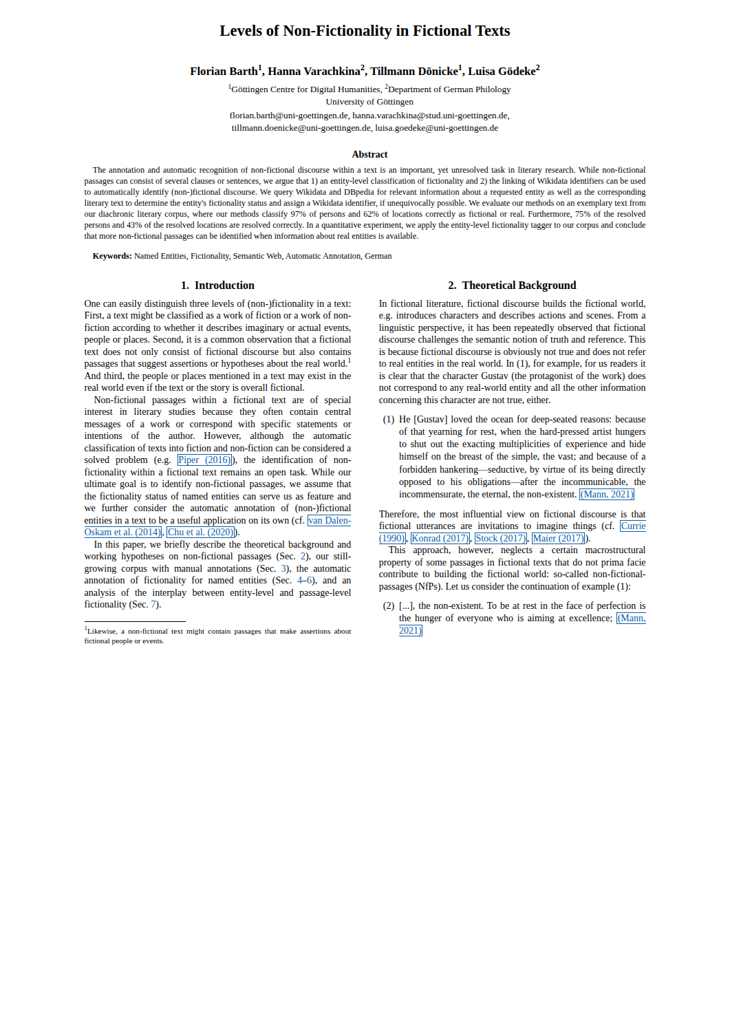Levels of Non-Fictionality in Fictional Texts
Florian Barth1, Hanna Varachkina2, Tillmann Dönicke1, Luisa Gödeke2
1Göttingen Centre for Digital Humanities, 2Department of German Philology
University of Göttingen
florian.barth@uni-goettingen.de, hanna.varachkina@stud.uni-goettingen.de,
tillmann.doenicke@uni-goettingen.de, luisa.goedeke@uni-goettingen.de
Abstract
The annotation and automatic recognition of non-fictional discourse within a text is an important, yet unresolved task in literary research. While non-fictional passages can consist of several clauses or sentences, we argue that 1) an entity-level classification of fictionality and 2) the linking of Wikidata identifiers can be used to automatically identify (non-)fictional discourse. We query Wikidata and DBpedia for relevant information about a requested entity as well as the corresponding literary text to determine the entity's fictionality status and assign a Wikidata identifier, if unequivocally possible. We evaluate our methods on an exemplary text from our diachronic literary corpus, where our methods classify 97% of persons and 62% of locations correctly as fictional or real. Furthermore, 75% of the resolved persons and 43% of the resolved locations are resolved correctly. In a quantitative experiment, we apply the entity-level fictionality tagger to our corpus and conclude that more non-fictional passages can be identified when information about real entities is available.
Keywords: Named Entities, Fictionality, Semantic Web, Automatic Annotation, German
1. Introduction
One can easily distinguish three levels of (non-)fictionality in a text: First, a text might be classified as a work of fiction or a work of non-fiction according to whether it describes imaginary or actual events, people or places. Second, it is a common observation that a fictional text does not only consist of fictional discourse but also contains passages that suggest assertions or hypotheses about the real world.1 And third, the people or places mentioned in a text may exist in the real world even if the text or the story is overall fictional.
Non-fictional passages within a fictional text are of special interest in literary studies because they often contain central messages of a work or correspond with specific statements or intentions of the author. However, although the automatic classification of texts into fiction and non-fiction can be considered a solved problem (e.g. Piper (2016)), the identification of non-fictionality within a fictional text remains an open task. While our ultimate goal is to identify non-fictional passages, we assume that the fictionality status of named entities can serve us as feature and we further consider the automatic annotation of (non-)fictional entities in a text to be a useful application on its own (cf. van Dalen-Oskam et al. (2014), Chu et al. (2020)).
In this paper, we briefly describe the theoretical background and working hypotheses on non-fictional passages (Sec. 2), our still-growing corpus with manual annotations (Sec. 3), the automatic annotation of fictionality for named entities (Sec. 4–6), and an analysis of the interplay between entity-level and passage-level fictionality (Sec. 7).
1Likewise, a non-fictional text might contain passages that make assertions about fictional people or events.
2. Theoretical Background
In fictional literature, fictional discourse builds the fictional world, e.g. introduces characters and describes actions and scenes. From a linguistic perspective, it has been repeatedly observed that fictional discourse challenges the semantic notion of truth and reference. This is because fictional discourse is obviously not true and does not refer to real entities in the real world. In (1), for example, for us readers it is clear that the character Gustav (the protagonist of the work) does not correspond to any real-world entity and all the other information concerning this character are not true, either.
(1)
He [Gustav] loved the ocean for deep-seated reasons: because of that yearning for rest, when the hard-pressed artist hungers to shut out the exacting multiplicities of experience and hide himself on the breast of the simple, the vast; and because of a forbidden hankering—seductive, by virtue of its being directly opposed to his obligations—after the incommunicable, the incommensurate, the eternal, the non-existent. (Mann, 2021)
Therefore, the most influential view on fictional discourse is that fictional utterances are invitations to imagine things (cf. Currie (1990), Konrad (2017), Stock (2017), Maier (2017)).
This approach, however, neglects a certain macrostructural property of some passages in fictional texts that do not prima facie contribute to building the fictional world: so-called non-fictional-passages (NfPs). Let us consider the continuation of example (1):
(2)
[...], the non-existent. To be at rest in the face of perfection is the hunger of everyone who is aiming at excellence; (Mann, 2021)